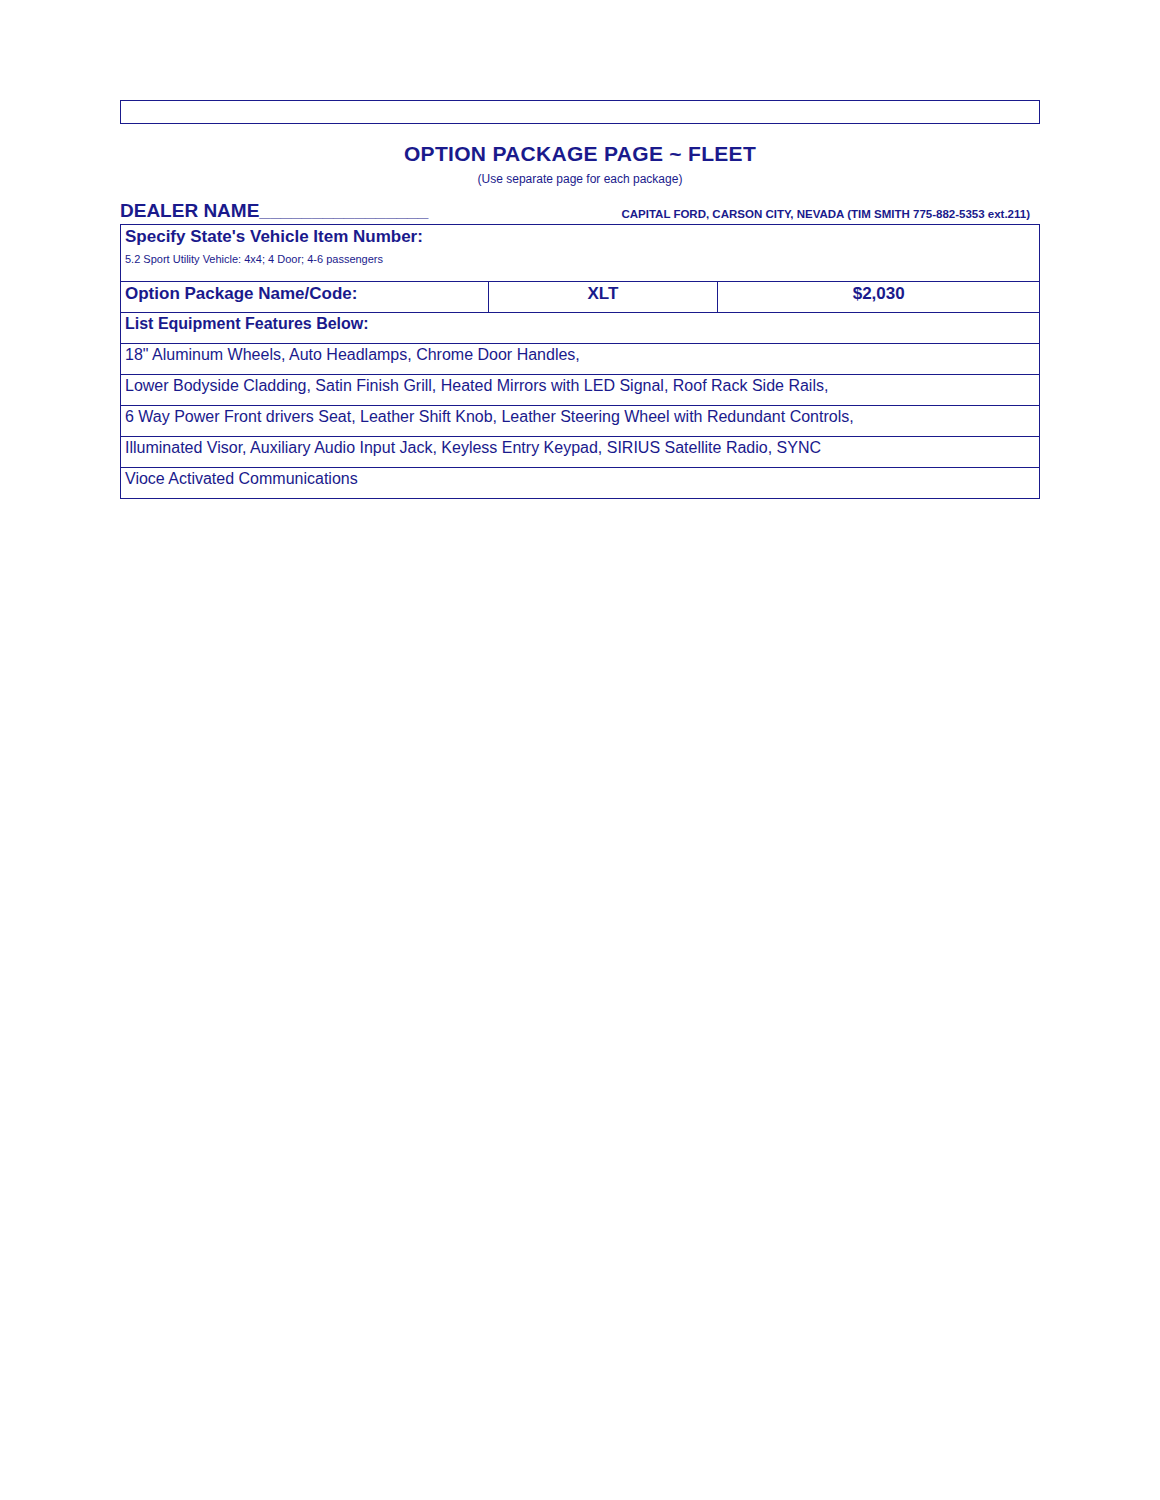OPTION PACKAGE PAGE ~ FLEET
(Use separate page for each package)
DEALER NAME________________
CAPITAL FORD, CARSON CITY, NEVADA (TIM SMITH 775-882-5353 ext.211)
| Specify State's Vehicle Item Number: 5.2 Sport Utility Vehicle: 4x4; 4 Door; 4-6 passengers |
| Option Package Name/Code: | XLT | $2,030 |
| List Equipment Features Below: |
| 18" Aluminum Wheels, Auto Headlamps, Chrome Door Handles, |
| Lower Bodyside Cladding, Satin Finish Grill, Heated Mirrors with LED Signal, Roof Rack Side Rails, |
| 6 Way Power Front drivers Seat, Leather Shift Knob, Leather Steering Wheel with Redundant Controls, |
| Illuminated Visor, Auxiliary Audio Input Jack, Keyless Entry Keypad, SIRIUS Satellite Radio, SYNC |
| Vioce Activated Communications |